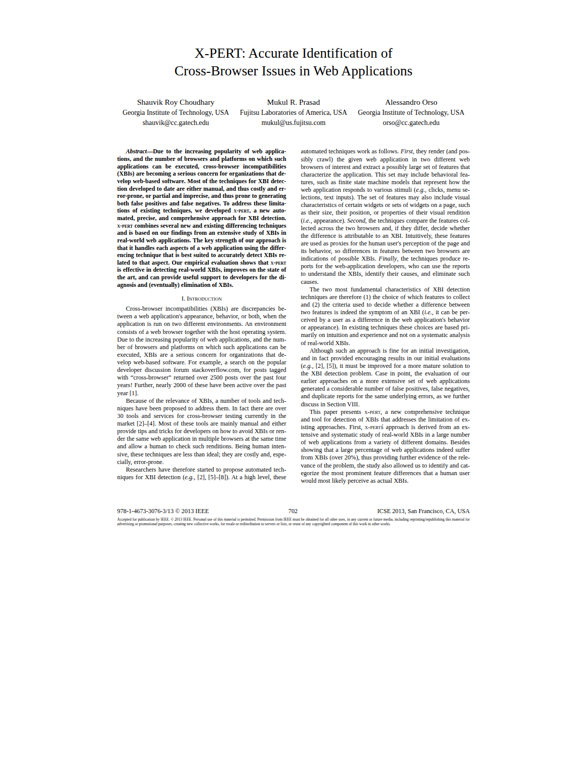X-PERT: Accurate Identification of
Cross-Browser Issues in Web Applications
| Shauvik Roy Choudhary Georgia Institute of Technology, USA shauvik@cc.gatech.edu | Mukul R. Prasad Fujitsu Laboratories of America, USA mukul@us.fujitsu.com | Alessandro Orso Georgia Institute of Technology, USA orso@cc.gatech.edu |
Abstract—Due to the increasing popularity of web applications, and the number of browsers and platforms on which such applications can be executed, cross-browser incompatibilities (XBIs) are becoming a serious concern for organizations that develop web-based software. Most of the techniques for XBI detection developed to date are either manual, and thus costly and error-prone, or partial and imprecise, and thus prone to generating both false positives and false negatives. To address these limitations of existing techniques, we developed x-pert, a new automated, precise, and comprehensive approach for XBI detection. x-pert combines several new and existing differencing techniques and is based on our findings from an extensive study of XBIs in real-world web applications. The key strength of our approach is that it handles each aspects of a web application using the differencing technique that is best suited to accurately detect XBIs related to that aspect. Our empirical evaluation shows that x-pert is effective in detecting real-world XBIs, improves on the state of the art, and can provide useful support to developers for the diagnosis and (eventually) elimination of XBIs.
I. Introduction
Cross-browser incompatibilities (XBIs) are discrepancies between a web application's appearance, behavior, or both, when the application is run on two different environments. An environment consists of a web browser together with the host operating system. Due to the increasing popularity of web applications, and the number of browsers and platforms on which such applications can be executed, XBIs are a serious concern for organizations that develop web-based software. For example, a search on the popular developer discussion forum stackoverflow.com, for posts tagged with “cross-browser” returned over 2500 posts over the past four years! Further, nearly 2000 of these have been active over the past year [1].
Because of the relevance of XBIs, a number of tools and techniques have been proposed to address them. In fact there are over 30 tools and services for cross-browser testing currently in the market [2]–[4]. Most of these tools are mainly manual and either provide tips and tricks for developers on how to avoid XBIs or render the same web application in multiple browsers at the same time and allow a human to check such renditions. Being human intensive, these techniques are less than ideal; they are costly and, especially, error-prone.
Researchers have therefore started to propose automated techniques for XBI detection (e.g., [2], [5]–[8]). At a high level, these automated techniques work as follows. First, they render (and possibly crawl) the given web application in two different web browsers of interest and extract a possibly large set of features that characterize the application. This set may include behavioral features, such as finite state machine models that represent how the web application responds to various stimuli (e.g., clicks, menu selections, text inputs). The set of features may also include visual characteristics of certain widgets or sets of widgets on a page, such as their size, their position, or properties of their visual rendition (i.e., appearance). Second, the techniques compare the features collected across the two browsers and, if they differ, decide whether the difference is attributable to an XBI. Intuitively, these features are used as proxies for the human user's perception of the page and its behavior, so differences in features between two browsers are indications of possible XBIs. Finally, the techniques produce reports for the web-application developers, who can use the reports to understand the XBIs, identify their causes, and eliminate such causes.
The two most fundamental characteristics of XBI detection techniques are therefore (1) the choice of which features to collect and (2) the criteria used to decide whether a difference between two features is indeed the symptom of an XBI (i.e., it can be perceived by a user as a difference in the web application's behavior or appearance). In existing techniques these choices are based primarily on intuition and experience and not on a systematic analysis of real-world XBIs.
Although such an approach is fine for an initial investigation, and in fact provided encouraging results in our initial evaluations (e.g., [2], [5]), it must be improved for a more mature solution to the XBI detection problem. Case in point, the evaluation of our earlier approaches on a more extensive set of web applications generated a considerable number of false positives, false negatives, and duplicate reports for the same underlying errors, as we further discuss in Section VIII.
This paper presents x-pert, a new comprehensive technique and tool for detection of XBIs that addresses the limitation of existing approaches. First, x-pertś approach is derived from an extensive and systematic study of real-world XBIs in a large number of web applications from a variety of different domains. Besides showing that a large percentage of web applications indeed suffer from XBIs (over 20%), thus providing further evidence of the relevance of the problem, the study also allowed us to identify and categorize the most prominent feature differences that a human user would most likely perceive as actual XBIs.
978-1-4673-3076-3/13 © 2013 IEEE
702
ICSE 2013, San Francisco, CA, USA
Accepted for publication by IEEE. © 2013 IEEE. Personal use of this material is permitted. Permission from IEEE must be obtained for all other uses, in any current or future media, including reprinting/republishing this material for advertising or promotional purposes, creating new collective works, for resale or redistribution to servers or lists, or reuse of any copyrighted component of this work in other works.